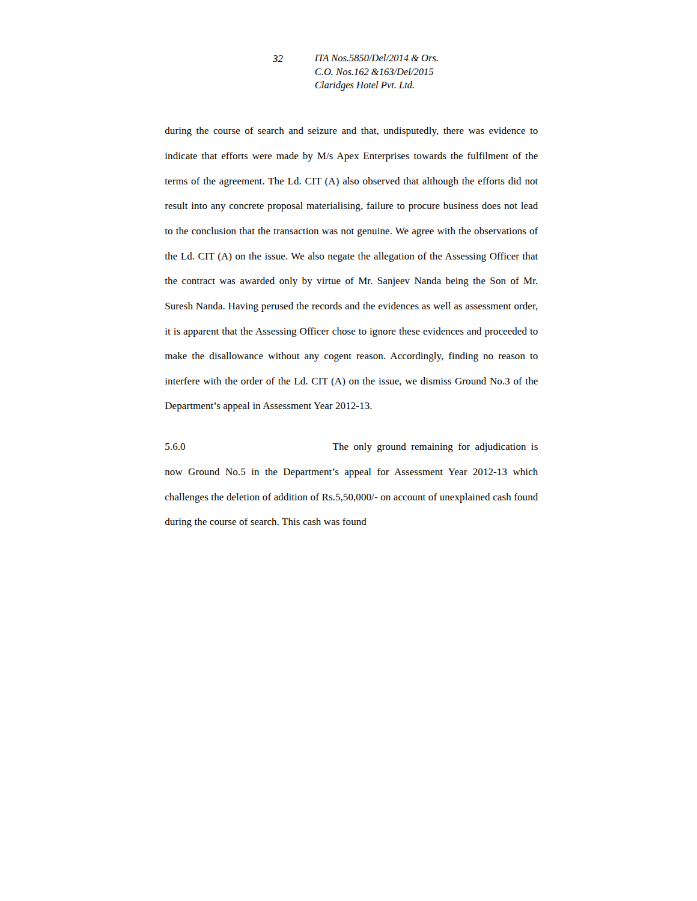32
ITA Nos.5850/Del/2014 & Ors.
C.O. Nos.162 &163/Del/2015
Claridges Hotel Pvt. Ltd.
during the course of search and seizure and that, undisputedly, there was evidence to indicate that efforts were made by M/s Apex Enterprises towards the fulfilment of the terms of the agreement. The Ld. CIT (A) also observed that although the efforts did not result into any concrete proposal materialising, failure to procure business does not lead to the conclusion that the transaction was not genuine. We agree with the observations of the Ld. CIT (A) on the issue. We also negate the allegation of the Assessing Officer that the contract was awarded only by virtue of Mr. Sanjeev Nanda being the Son of Mr. Suresh Nanda. Having perused the records and the evidences as well as assessment order, it is apparent that the Assessing Officer chose to ignore these evidences and proceeded to make the disallowance without any cogent reason. Accordingly, finding no reason to interfere with the order of the Ld. CIT (A) on the issue, we dismiss Ground No.3 of the Department’s appeal in Assessment Year 2012-13.
5.6.0 The only ground remaining for adjudication is now Ground No.5 in the Department’s appeal for Assessment Year 2012-13 which challenges the deletion of addition of Rs.5,50,000/- on account of unexplained cash found during the course of search. This cash was found